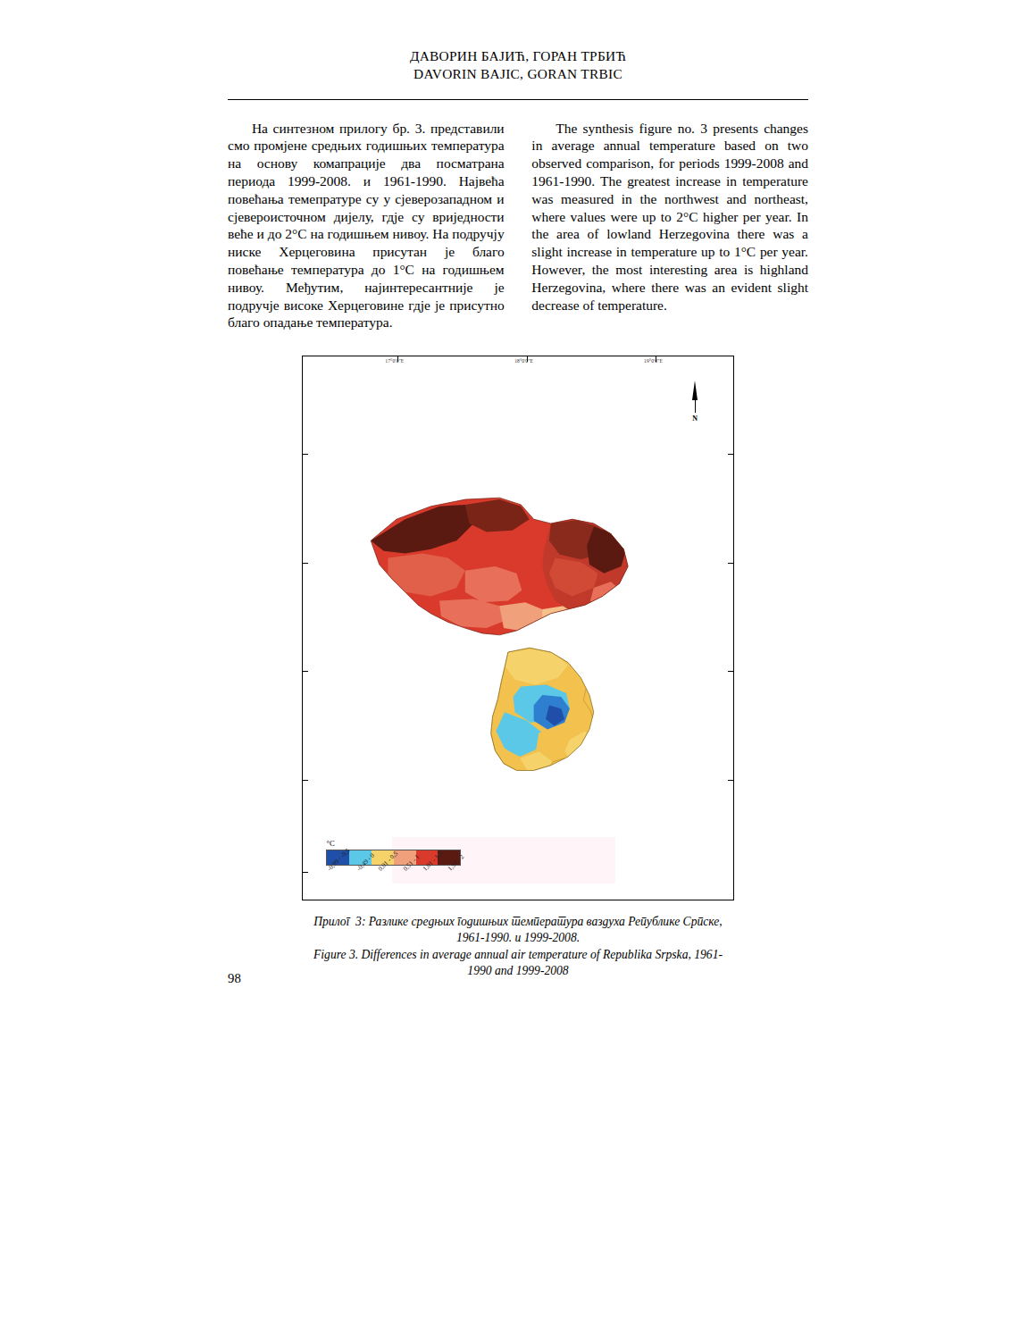ДАВОРИН БАЈИЋ, ГОРАН ТРБИЋ
DAVORIN BAJIC, GORAN TRBIC
На синтезном прилогу бр. 3. представили смо промјене средњих годишњих температура на основу комапрације два посматрана периода 1999-2008. и 1961-1990. Највећа повећања темепратуре су у сјеверозападном и сјевероисточном дијелу, гдје су вриједности веће и до 2°C на годишњем нивоу. На подручју ниске Херцеговина присутан је благо повећање температура до 1°C на годишњем нивоу. Међутим, најинтересантније је подручје високе Херцеговине гдје је присутно благо опадање температура.
The synthesis figure no. 3 presents changes in average annual temperature based on two observed comparison, for periods 1999-2008 and 1961-1990. The greatest increase in temperature was measured in the northwest and northeast, where values were up to 2°C higher per year. In the area of lowland Herzegovina there was a slight increase in temperature up to 1°C per year. However, the most interesting area is highland Herzegovina, where there was an evident slight decrease of temperature.
17°0'0"E
18°0'0"E
19°0'0"E
45°0'0"N
44°0'0"N
43°0'0"N
42°0'0"N
N
Разлике средњих годишњих температура ваздуха Републике Српске, 1961-1990. и 1999-2008.
°C
-0,99 - -0,5 -0,49 - 0 0,01 - 0,5 0,51 - 1 1,01 - 1,5 1,51 - 2
Прилог 3: Разлике средњих годишњих температура ваздуха Републике Српске, 1961-1990. и 1999-2008.
Figure 3. Differences in average annual air temperature of Republika Srpska, 1961-1990 and 1999-2008
98